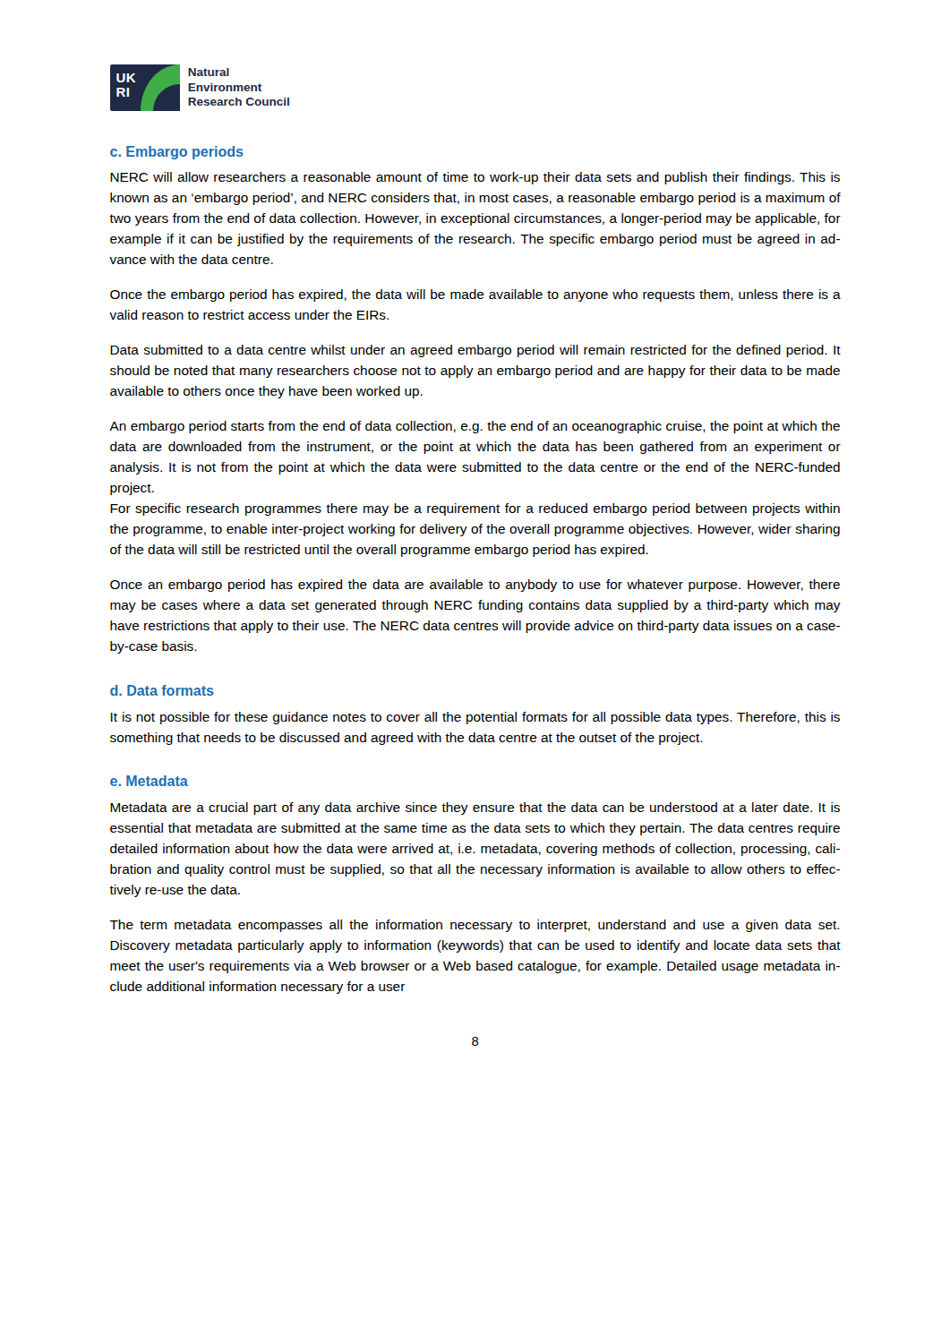UK
RI
Natural
Environment
Research Council
c. Embargo periods
NERC will allow researchers a reasonable amount of time to work-up their data sets and publish their findings. This is known as an ‘embargo period’, and NERC considers that, in most cases, a reasonable embargo period is a maximum of two years from the end of data collection. However, in exceptional circumstances, a longer-period may be applicable, for example if it can be justified by the requirements of the research. The specific embargo period must be agreed in advance with the data centre.
Once the embargo period has expired, the data will be made available to anyone who requests them, unless there is a valid reason to restrict access under the EIRs.
Data submitted to a data centre whilst under an agreed embargo period will remain restricted for the defined period. It should be noted that many researchers choose not to apply an embargo period and are happy for their data to be made available to others once they have been worked up.
An embargo period starts from the end of data collection, e.g. the end of an oceanographic cruise, the point at which the data are downloaded from the instrument, or the point at which the data has been gathered from an experiment or analysis. It is not from the point at which the data were submitted to the data centre or the end of the NERC-funded project.
For specific research programmes there may be a requirement for a reduced embargo period between projects within the programme, to enable inter-project working for delivery of the overall programme objectives. However, wider sharing of the data will still be restricted until the overall programme embargo period has expired.
Once an embargo period has expired the data are available to anybody to use for whatever purpose. However, there may be cases where a data set generated through NERC funding contains data supplied by a third-party which may have restrictions that apply to their use. The NERC data centres will provide advice on third-party data issues on a case-by-case basis.
d. Data formats
It is not possible for these guidance notes to cover all the potential formats for all possible data types. Therefore, this is something that needs to be discussed and agreed with the data centre at the outset of the project.
e. Metadata
Metadata are a crucial part of any data archive since they ensure that the data can be understood at a later date. It is essential that metadata are submitted at the same time as the data sets to which they pertain. The data centres require detailed information about how the data were arrived at, i.e. metadata, covering methods of collection, processing, calibration and quality control must be supplied, so that all the necessary information is available to allow others to effectively re-use the data.
The term metadata encompasses all the information necessary to interpret, understand and use a given data set. Discovery metadata particularly apply to information (keywords) that can be used to identify and locate data sets that meet the user's requirements via a Web browser or a Web based catalogue, for example. Detailed usage metadata include additional information necessary for a user
8